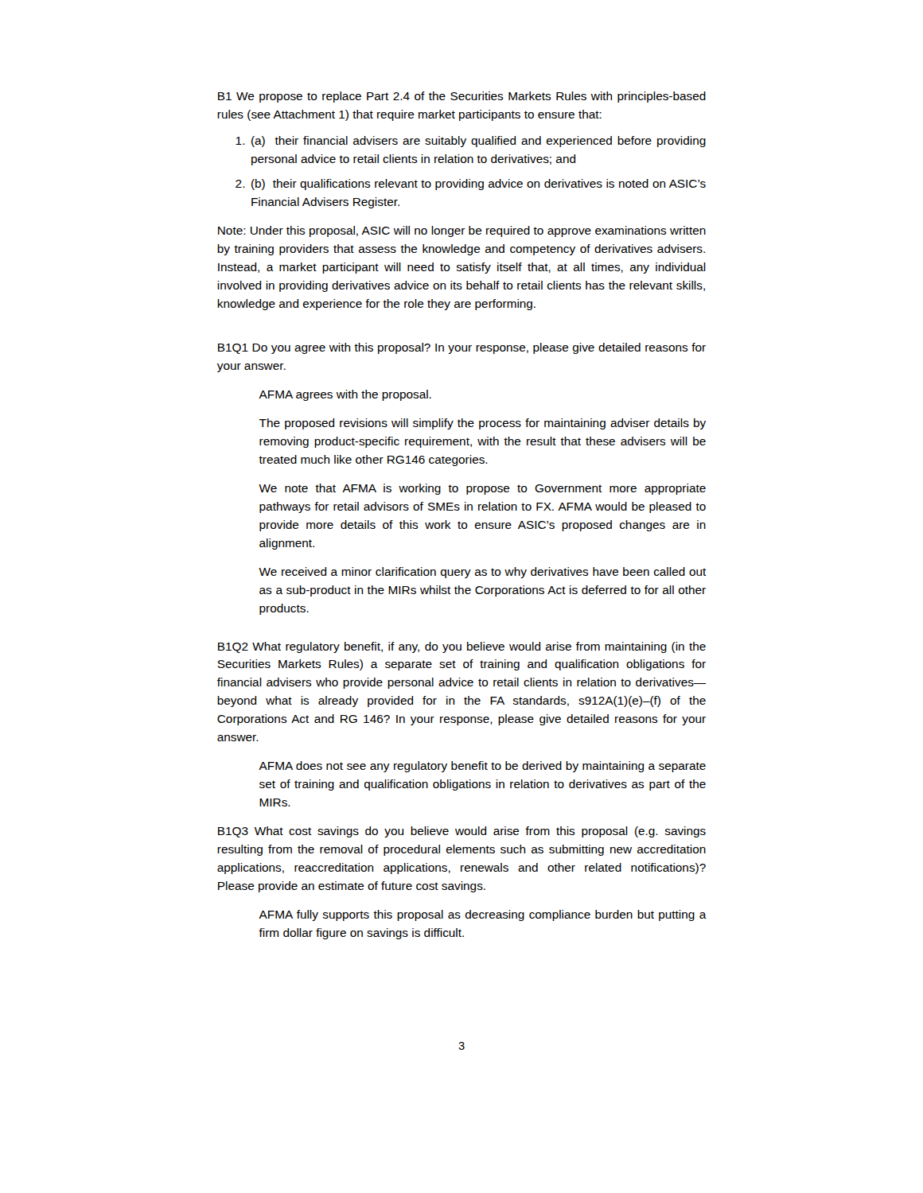B1 We propose to replace Part 2.4 of the Securities Markets Rules with principles-based rules (see Attachment 1) that require market participants to ensure that:
(a) their financial advisers are suitably qualified and experienced before providing personal advice to retail clients in relation to derivatives; and
(b) their qualifications relevant to providing advice on derivatives is noted on ASIC’s Financial Advisers Register.
Note: Under this proposal, ASIC will no longer be required to approve examinations written by training providers that assess the knowledge and competency of derivatives advisers. Instead, a market participant will need to satisfy itself that, at all times, any individual involved in providing derivatives advice on its behalf to retail clients has the relevant skills, knowledge and experience for the role they are performing.
B1Q1 Do you agree with this proposal? In your response, please give detailed reasons for your answer.
AFMA agrees with the proposal.
The proposed revisions will simplify the process for maintaining adviser details by removing product-specific requirement, with the result that these advisers will be treated much like other RG146 categories.
We note that AFMA is working to propose to Government more appropriate pathways for retail advisors of SMEs in relation to FX. AFMA would be pleased to provide more details of this work to ensure ASIC’s proposed changes are in alignment.
We received a minor clarification query as to why derivatives have been called out as a sub-product in the MIRs whilst the Corporations Act is deferred to for all other products.
B1Q2 What regulatory benefit, if any, do you believe would arise from maintaining (in the Securities Markets Rules) a separate set of training and qualification obligations for financial advisers who provide personal advice to retail clients in relation to derivatives—beyond what is already provided for in the FA standards, s912A(1)(e)–(f) of the Corporations Act and RG 146? In your response, please give detailed reasons for your answer.
AFMA does not see any regulatory benefit to be derived by maintaining a separate set of training and qualification obligations in relation to derivatives as part of the MIRs.
B1Q3 What cost savings do you believe would arise from this proposal (e.g. savings resulting from the removal of procedural elements such as submitting new accreditation applications, reaccreditation applications, renewals and other related notifications)? Please provide an estimate of future cost savings.
AFMA fully supports this proposal as decreasing compliance burden but putting a firm dollar figure on savings is difficult.
3